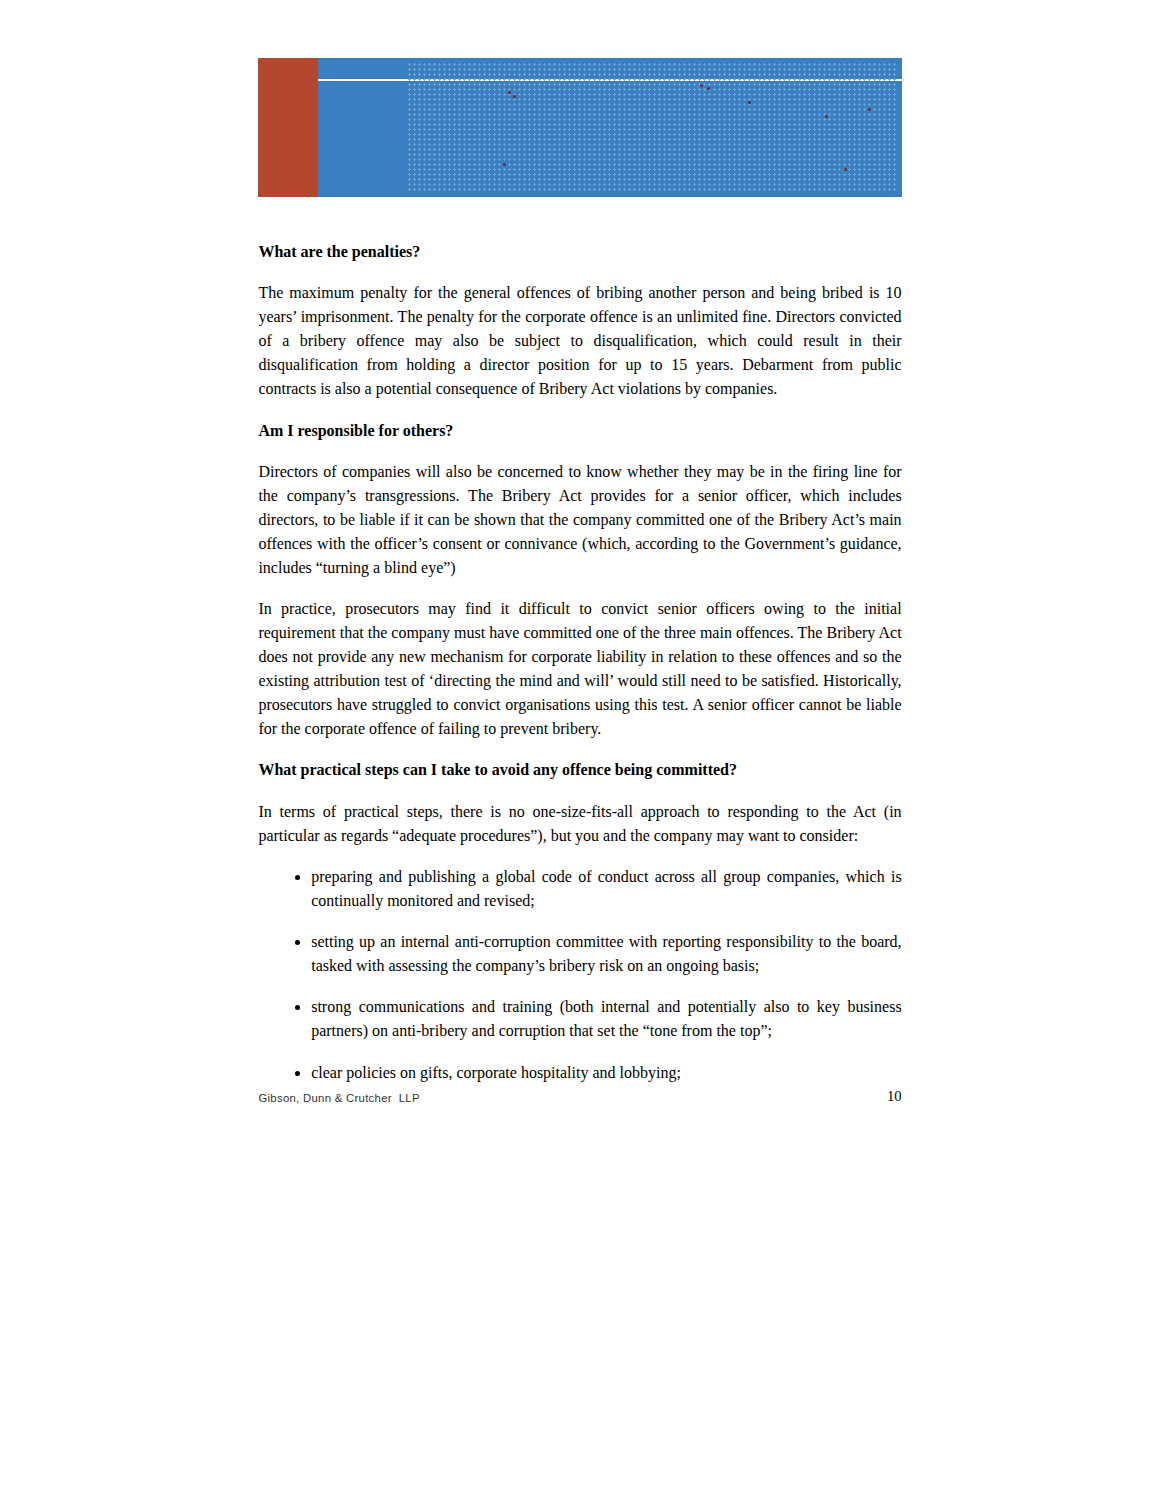What are the penalties?
The maximum penalty for the general offences of bribing another person and being bribed is 10 years’ imprisonment. The penalty for the corporate offence is an unlimited fine. Directors convicted of a bribery offence may also be subject to disqualification, which could result in their disqualification from holding a director position for up to 15 years. Debarment from public contracts is also a potential consequence of Bribery Act violations by companies.
Am I responsible for others?
Directors of companies will also be concerned to know whether they may be in the firing line for the company’s transgressions. The Bribery Act provides for a senior officer, which includes directors, to be liable if it can be shown that the company committed one of the Bribery Act’s main offences with the officer’s consent or connivance (which, according to the Government’s guidance, includes “turning a blind eye”)
In practice, prosecutors may find it difficult to convict senior officers owing to the initial requirement that the company must have committed one of the three main offences. The Bribery Act does not provide any new mechanism for corporate liability in relation to these offences and so the existing attribution test of ‘directing the mind and will’ would still need to be satisfied. Historically, prosecutors have struggled to convict organisations using this test. A senior officer cannot be liable for the corporate offence of failing to prevent bribery.
What practical steps can I take to avoid any offence being committed?
In terms of practical steps, there is no one-size-fits-all approach to responding to the Act (in particular as regards “adequate procedures”), but you and the company may want to consider:
preparing and publishing a global code of conduct across all group companies, which is continually monitored and revised;
setting up an internal anti-corruption committee with reporting responsibility to the board, tasked with assessing the company’s bribery risk on an ongoing basis;
strong communications and training (both internal and potentially also to key business partners) on anti-bribery and corruption that set the “tone from the top”;
clear policies on gifts, corporate hospitality and lobbying;
Gibson, Dunn & Crutcher LLP
10